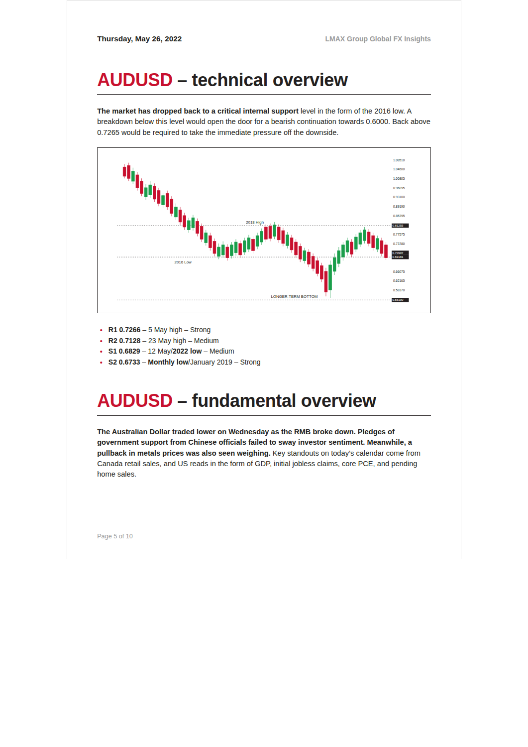Thursday, May 26, 2022
LMAX Group Global FX Insights
AUDUSD – technical overview
The market has dropped back to a critical internal support level in the form of the 2016 low. A breakdown below this level would open the door for a bearish continuation towards 0.6000. Back above 0.7265 would be required to take the immediate pressure off the downside.
1.08510 1.04600 1.00805 0.96895 0.93100 0.89190 0.85395 0.77575 0.73780 0.66075 0.62165 0.58370 0.81255 0.70907 0.69181 0.55100 2018 High 2016 Low LONGER-TERM BOTTOM
R1 0.7266 – 5 May high – Strong
R2 0.7128 – 23 May high – Medium
S1 0.6829 – 12 May/2022 low – Medium
S2 0.6733 – Monthly low/January 2019 – Strong
AUDUSD – fundamental overview
The Australian Dollar traded lower on Wednesday as the RMB broke down. Pledges of government support from Chinese officials failed to sway investor sentiment. Meanwhile, a pullback in metals prices was also seen weighing. Key standouts on today’s calendar come from Canada retail sales, and US reads in the form of GDP, initial jobless claims, core PCE, and pending home sales.
Page 5 of 10